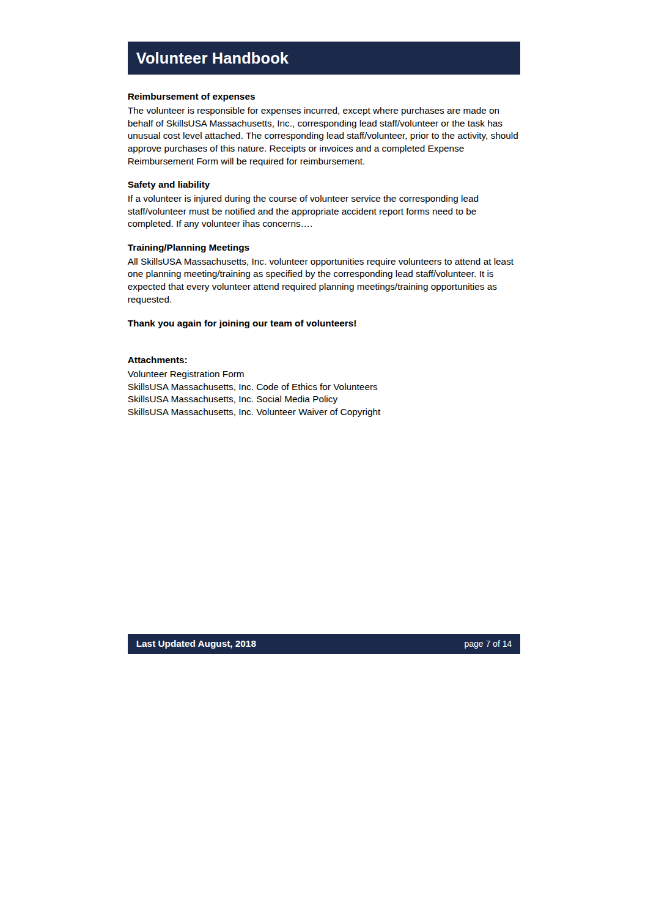Volunteer Handbook
Reimbursement of expenses
The volunteer is responsible for expenses incurred, except where purchases are made on behalf of SkillsUSA Massachusetts, Inc., corresponding lead staff/volunteer or the task has unusual cost level attached. The corresponding lead staff/volunteer, prior to the activity, should approve purchases of this nature. Receipts or invoices and a completed Expense Reimbursement Form will be required for reimbursement.
Safety and liability
If a volunteer is injured during the course of volunteer service the corresponding lead staff/volunteer must be notified and the appropriate accident report forms need to be completed. If any volunteer ihas concerns….
Training/Planning Meetings
All SkillsUSA Massachusetts, Inc. volunteer opportunities require volunteers to attend at least one planning meeting/training as specified by the corresponding lead staff/volunteer. It is expected that every volunteer attend required planning meetings/training opportunities as requested.
Thank you again for joining our team of volunteers!
Attachments:
Volunteer Registration Form
SkillsUSA Massachusetts, Inc. Code of Ethics for Volunteers
SkillsUSA Massachusetts, Inc. Social Media Policy
SkillsUSA Massachusetts, Inc. Volunteer Waiver of Copyright
Last Updated August, 2018
page 7 of 14